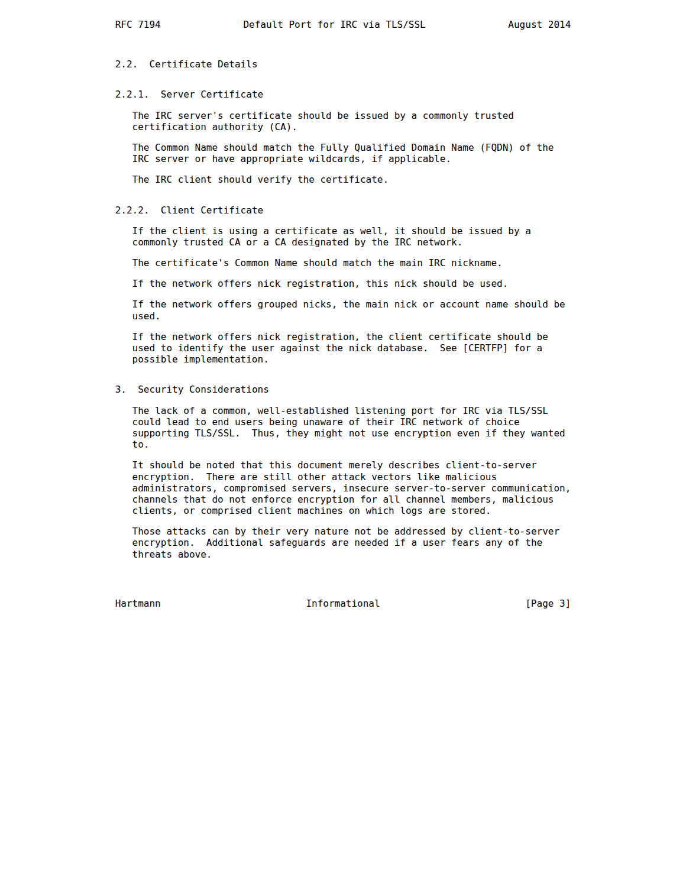RFC 7194 Default Port for IRC via TLS/SSL August 2014
2.2. Certificate Details
2.2.1. Server Certificate
The IRC server's certificate should be issued by a commonly trusted certification authority (CA).
The Common Name should match the Fully Qualified Domain Name (FQDN) of the IRC server or have appropriate wildcards, if applicable.
The IRC client should verify the certificate.
2.2.2. Client Certificate
If the client is using a certificate as well, it should be issued by a commonly trusted CA or a CA designated by the IRC network.
The certificate's Common Name should match the main IRC nickname.
If the network offers nick registration, this nick should be used.
If the network offers grouped nicks, the main nick or account name should be used.
If the network offers nick registration, the client certificate should be used to identify the user against the nick database. See [CERTFP] for a possible implementation.
3. Security Considerations
The lack of a common, well-established listening port for IRC via TLS/SSL could lead to end users being unaware of their IRC network of choice supporting TLS/SSL. Thus, they might not use encryption even if they wanted to.
It should be noted that this document merely describes client-to-server encryption. There are still other attack vectors like malicious administrators, compromised servers, insecure server-to-server communication, channels that do not enforce encryption for all channel members, malicious clients, or comprised client machines on which logs are stored.
Those attacks can by their very nature not be addressed by client-to-server encryption. Additional safeguards are needed if a user fears any of the threats above.
Hartmann Informational [Page 3]